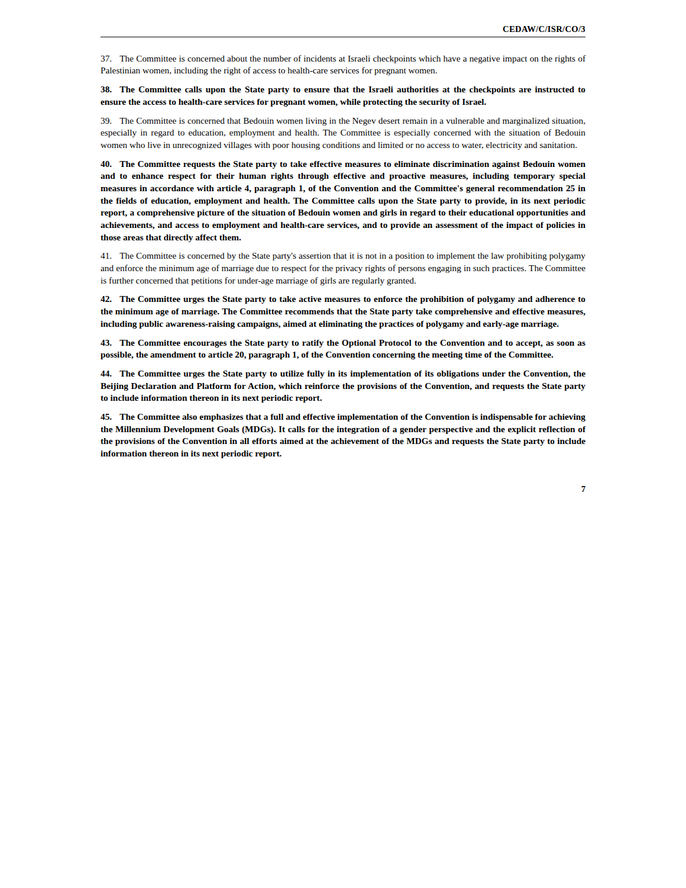CEDAW/C/ISR/CO/3
37. The Committee is concerned about the number of incidents at Israeli checkpoints which have a negative impact on the rights of Palestinian women, including the right of access to health-care services for pregnant women.
38. The Committee calls upon the State party to ensure that the Israeli authorities at the checkpoints are instructed to ensure the access to health-care services for pregnant women, while protecting the security of Israel.
39. The Committee is concerned that Bedouin women living in the Negev desert remain in a vulnerable and marginalized situation, especially in regard to education, employment and health. The Committee is especially concerned with the situation of Bedouin women who live in unrecognized villages with poor housing conditions and limited or no access to water, electricity and sanitation.
40. The Committee requests the State party to take effective measures to eliminate discrimination against Bedouin women and to enhance respect for their human rights through effective and proactive measures, including temporary special measures in accordance with article 4, paragraph 1, of the Convention and the Committee's general recommendation 25 in the fields of education, employment and health. The Committee calls upon the State party to provide, in its next periodic report, a comprehensive picture of the situation of Bedouin women and girls in regard to their educational opportunities and achievements, and access to employment and health-care services, and to provide an assessment of the impact of policies in those areas that directly affect them.
41. The Committee is concerned by the State party's assertion that it is not in a position to implement the law prohibiting polygamy and enforce the minimum age of marriage due to respect for the privacy rights of persons engaging in such practices. The Committee is further concerned that petitions for under-age marriage of girls are regularly granted.
42. The Committee urges the State party to take active measures to enforce the prohibition of polygamy and adherence to the minimum age of marriage. The Committee recommends that the State party take comprehensive and effective measures, including public awareness-raising campaigns, aimed at eliminating the practices of polygamy and early-age marriage.
43. The Committee encourages the State party to ratify the Optional Protocol to the Convention and to accept, as soon as possible, the amendment to article 20, paragraph 1, of the Convention concerning the meeting time of the Committee.
44. The Committee urges the State party to utilize fully in its implementation of its obligations under the Convention, the Beijing Declaration and Platform for Action, which reinforce the provisions of the Convention, and requests the State party to include information thereon in its next periodic report.
45. The Committee also emphasizes that a full and effective implementation of the Convention is indispensable for achieving the Millennium Development Goals (MDGs). It calls for the integration of a gender perspective and the explicit reflection of the provisions of the Convention in all efforts aimed at the achievement of the MDGs and requests the State party to include information thereon in its next periodic report.
7